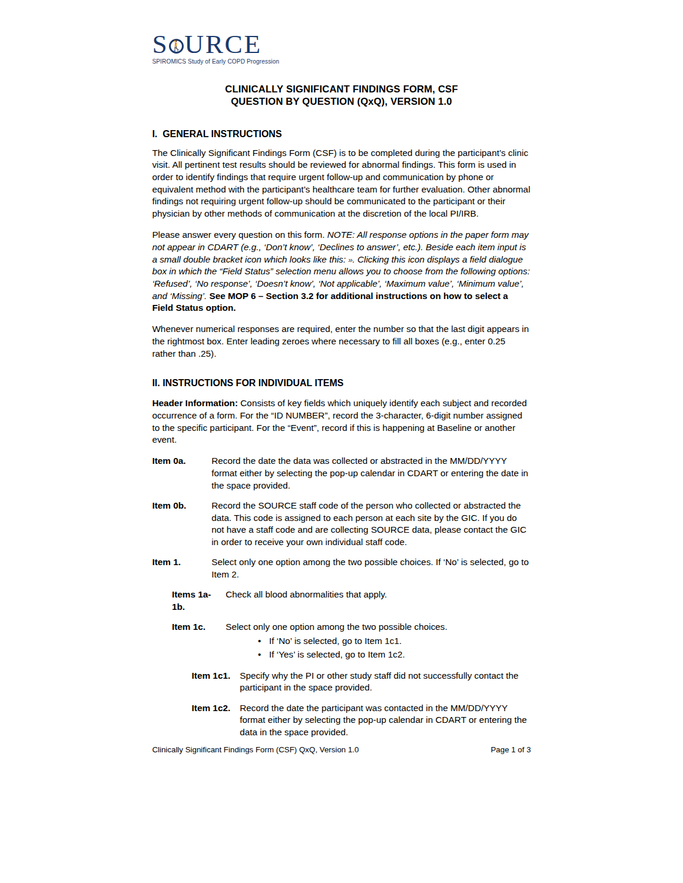S URCE
SPIROMICS Study of Early COPD Progression
CLINICALLY SIGNIFICANT FINDINGS FORM, CSFQUESTION BY QUESTION (QxQ), VERSION 1.0
I. GENERAL INSTRUCTIONS
The Clinically Significant Findings Form (CSF) is to be completed during the participant’s clinic visit. All pertinent test results should be reviewed for abnormal findings. This form is used in order to identify findings that require urgent follow-up and communication by phone or equivalent method with the participant’s healthcare team for further evaluation. Other abnormal findings not requiring urgent follow-up should be communicated to the participant or their physician by other methods of communication at the discretion of the local PI/IRB.
Please answer every question on this form. NOTE: All response options in the paper form may not appear in CDART (e.g., ‘Don’t know’, ‘Declines to answer’, etc.). Beside each item input is a small double bracket icon which looks like this: ». Clicking this icon displays a field dialogue box in which the “Field Status” selection menu allows you to choose from the following options: ‘Refused’, ‘No response’, ‘Doesn’t know’, ‘Not applicable’, ‘Maximum value’, ‘Minimum value’, and ‘Missing’. See MOP 6 – Section 3.2 for additional instructions on how to select a Field Status option.
Whenever numerical responses are required, enter the number so that the last digit appears in the rightmost box. Enter leading zeroes where necessary to fill all boxes (e.g., enter 0.25 rather than .25).
II. INSTRUCTIONS FOR INDIVIDUAL ITEMS
Header Information: Consists of key fields which uniquely identify each subject and recorded occurrence of a form. For the “ID NUMBER”, record the 3-character, 6-digit number assigned to the specific participant. For the “Event”, record if this is happening at Baseline or another event.
Item 0a.
Record the date the data was collected or abstracted in the MM/DD/YYYY format either by selecting the pop-up calendar in CDART or entering the date in the space provided.
Item 0b.
Record the SOURCE staff code of the person who collected or abstracted the data. This code is assigned to each person at each site by the GIC. If you do not have a staff code and are collecting SOURCE data, please contact the GIC in order to receive your own individual staff code.
Item 1.
Select only one option among the two possible choices. If ‘No’ is selected, go to Item 2.
Items 1a-1b.
Check all blood abnormalities that apply.
Item 1c.
Select only one option among the two possible choices.
If ‘No’ is selected, go to Item 1c1.
If ‘Yes’ is selected, go to Item 1c2.
Item 1c1.
Specify why the PI or other study staff did not successfully contact the participant in the space provided.
Item 1c2.
Record the date the participant was contacted in the MM/DD/YYYY format either by selecting the pop-up calendar in CDART or entering the data in the space provided.
Clinically Significant Findings Form (CSF) QxQ, Version 1.0
Page 1 of 3